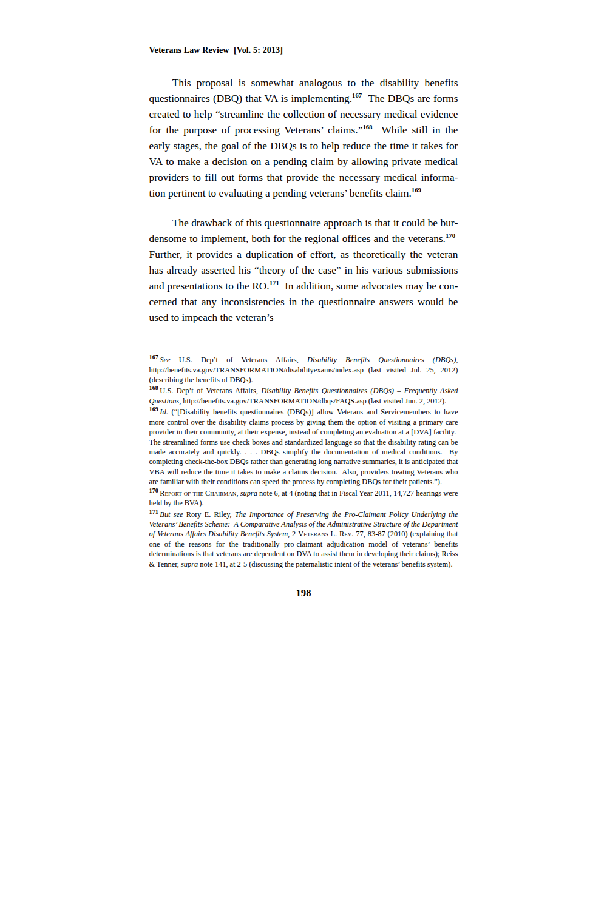Veterans Law Review [Vol. 5: 2013]
This proposal is somewhat analogous to the disability benefits questionnaires (DBQ) that VA is implementing.167 The DBQs are forms created to help “streamline the collection of necessary medical evidence for the purpose of processing Veterans’ claims.”168 While still in the early stages, the goal of the DBQs is to help reduce the time it takes for VA to make a decision on a pending claim by allowing private medical providers to fill out forms that provide the necessary medical information pertinent to evaluating a pending veterans’ benefits claim.169
The drawback of this questionnaire approach is that it could be burdensome to implement, both for the regional offices and the veterans.170 Further, it provides a duplication of effort, as theoretically the veteran has already asserted his “theory of the case” in his various submissions and presentations to the RO.171 In addition, some advocates may be concerned that any inconsistencies in the questionnaire answers would be used to impeach the veteran’s
167 See U.S. Dep’t of Veterans Affairs, Disability Benefits Questionnaires (DBQs), http://benefits.va.gov/TRANSFORMATION/disabilityexams/index.asp (last visited Jul. 25, 2012) (describing the benefits of DBQs).
168 U.S. Dep’t of Veterans Affairs, Disability Benefits Questionnaires (DBQs) – Frequently Asked Questions, http://benefits.va.gov/TRANSFORMATION/dbqs/FAQS.asp (last visited Jun. 2, 2012).
169 Id. (“[Disability benefits questionnaires (DBQs)] allow Veterans and Servicemembers to have more control over the disability claims process by giving them the option of visiting a primary care provider in their community, at their expense, instead of completing an evaluation at a [DVA] facility. The streamlined forms use check boxes and standardized language so that the disability rating can be made accurately and quickly. . . . DBQs simplify the documentation of medical conditions. By completing check-the-box DBQs rather than generating long narrative summaries, it is anticipated that VBA will reduce the time it takes to make a claims decision. Also, providers treating Veterans who are familiar with their conditions can speed the process by completing DBQs for their patients.”).
170 Report of the Chairman, supra note 6, at 4 (noting that in Fiscal Year 2011, 14,727 hearings were held by the BVA).
171 But see Rory E. Riley, The Importance of Preserving the Pro-Claimant Policy Underlying the Veterans’ Benefits Scheme: A Comparative Analysis of the Administrative Structure of the Department of Veterans Affairs Disability Benefits System, 2 Veterans L. Rev. 77, 83-87 (2010) (explaining that one of the reasons for the traditionally pro-claimant adjudication model of veterans’ benefits determinations is that veterans are dependent on DVA to assist them in developing their claims); Reiss & Tenner, supra note 141, at 2-5 (discussing the paternalistic intent of the veterans’ benefits system).
198